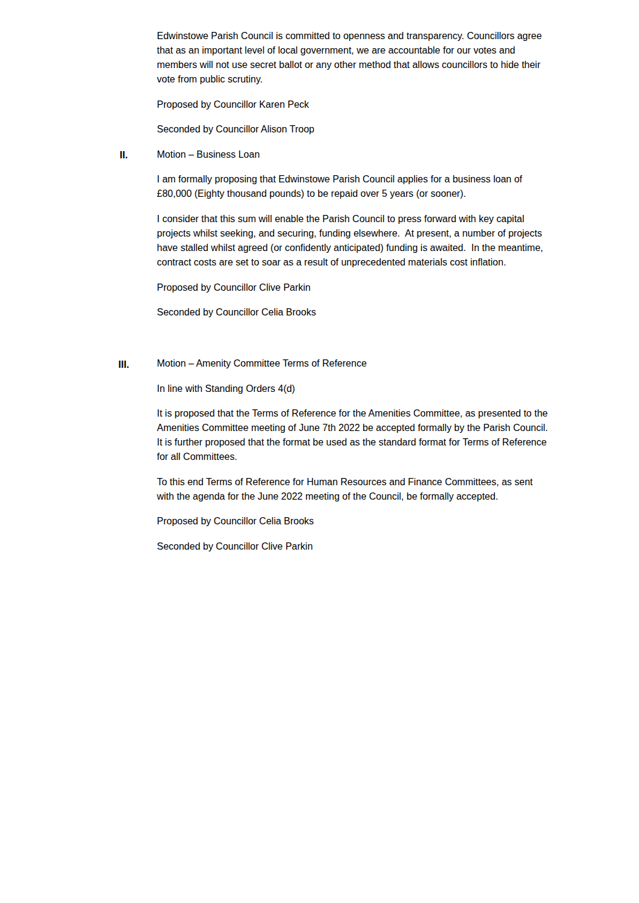Edwinstowe Parish Council is committed to openness and transparency. Councillors agree that as an important level of local government, we are accountable for our votes and members will not use secret ballot or any other method that allows councillors to hide their vote from public scrutiny.
Proposed by Councillor Karen Peck
Seconded by Councillor Alison Troop
II.
Motion – Business Loan
I am formally proposing that Edwinstowe Parish Council applies for a business loan of £80,000 (Eighty thousand pounds) to be repaid over 5 years (or sooner).
I consider that this sum will enable the Parish Council to press forward with key capital projects whilst seeking, and securing, funding elsewhere. At present, a number of projects have stalled whilst agreed (or confidently anticipated) funding is awaited. In the meantime, contract costs are set to soar as a result of unprecedented materials cost inflation.
Proposed by Councillor Clive Parkin
Seconded by Councillor Celia Brooks
III.
Motion – Amenity Committee Terms of Reference
In line with Standing Orders 4(d)
It is proposed that the Terms of Reference for the Amenities Committee, as presented to the Amenities Committee meeting of June 7th 2022 be accepted formally by the Parish Council. It is further proposed that the format be used as the standard format for Terms of Reference for all Committees.
To this end Terms of Reference for Human Resources and Finance Committees, as sent with the agenda for the June 2022 meeting of the Council, be formally accepted.
Proposed by Councillor Celia Brooks
Seconded by Councillor Clive Parkin